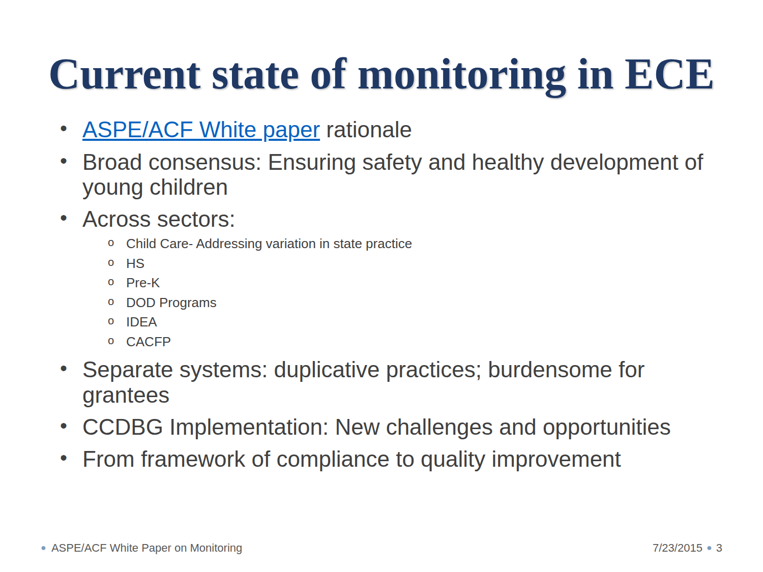Current state of monitoring in ECE
ASPE/ACF White paper rationale
Broad consensus: Ensuring safety and healthy development of young children
Across sectors:
Child Care- Addressing variation in state practice
HS
Pre-K
DOD Programs
IDEA
CACFP
Separate systems: duplicative practices; burdensome for grantees
CCDBG Implementation: New challenges and opportunities
From framework of compliance to quality improvement
ASPE/ACF White Paper on Monitoring
7/23/2015●3